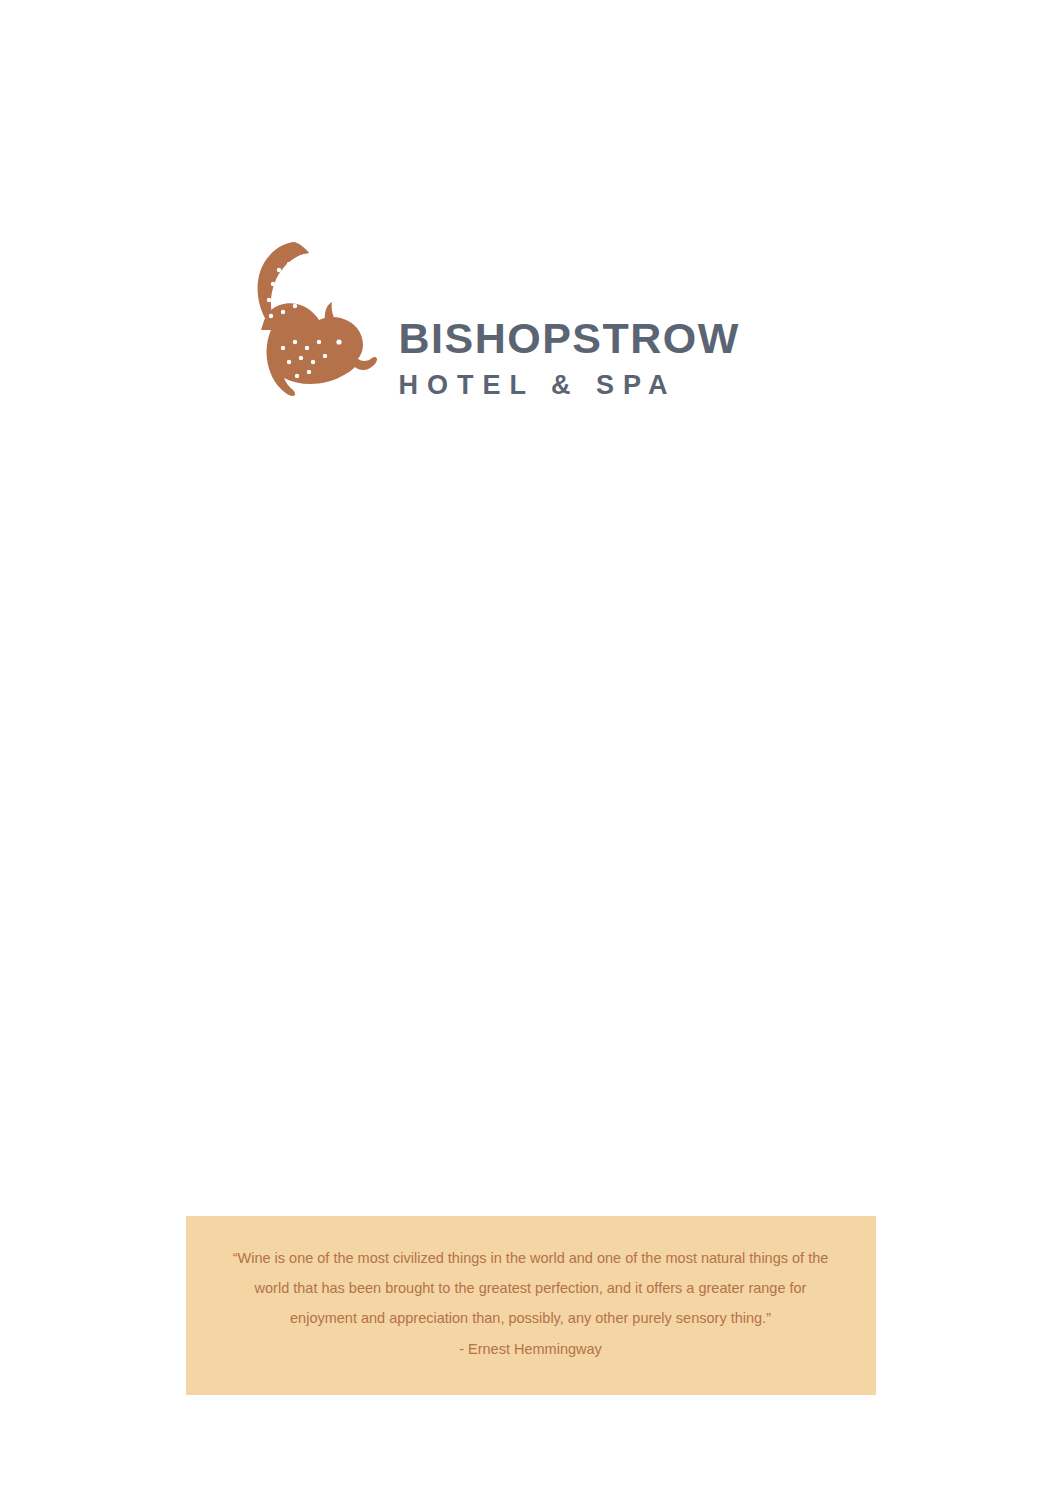BISHOPSTROW HOTEL & SPA
“Wine is one of the most civilized things in the world and one of the most natural things of the world that has been brought to the greatest perfection, and it offers a greater range for enjoyment and appreciation than, possibly, any other purely sensory thing.”
- Ernest Hemmingway